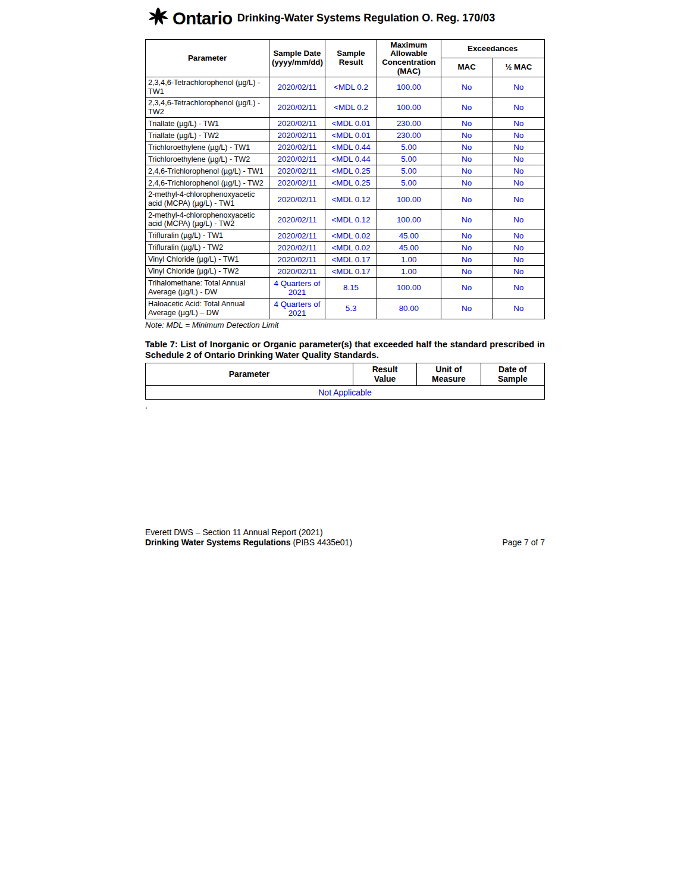Ontario
Drinking-Water Systems Regulation O. Reg. 170/03
| Parameter | Sample Date (yyyy/mm/dd) | Sample Result | Maximum Allowable Concentration (MAC) | Exceedances |
| --- | --- | --- | --- | --- |
| MAC | ½ MAC |
| 2,3,4,6-Tetrachlorophenol (µg/L) - TW1 | 2020/02/11 | <MDL 0.2 | 100.00 | No | No |
| 2,3,4,6-Tetrachlorophenol (µg/L) - TW2 | 2020/02/11 | <MDL 0.2 | 100.00 | No | No |
| Triallate (µg/L) - TW1 | 2020/02/11 | <MDL 0.01 | 230.00 | No | No |
| Triallate (µg/L) - TW2 | 2020/02/11 | <MDL 0.01 | 230.00 | No | No |
| Trichloroethylene (µg/L) - TW1 | 2020/02/11 | <MDL 0.44 | 5.00 | No | No |
| Trichloroethylene (µg/L) - TW2 | 2020/02/11 | <MDL 0.44 | 5.00 | No | No |
| 2,4,6-Trichlorophenol (µg/L) - TW1 | 2020/02/11 | <MDL 0.25 | 5.00 | No | No |
| 2,4,6-Trichlorophenol (µg/L) - TW2 | 2020/02/11 | <MDL 0.25 | 5.00 | No | No |
| 2-methyl-4-chlorophenoxyacetic acid (MCPA) (µg/L) - TW1 | 2020/02/11 | <MDL 0.12 | 100.00 | No | No |
| 2-methyl-4-chlorophenoxyacetic acid (MCPA) (µg/L) - TW2 | 2020/02/11 | <MDL 0.12 | 100.00 | No | No |
| Trifluralin (µg/L) - TW1 | 2020/02/11 | <MDL 0.02 | 45.00 | No | No |
| Trifluralin (µg/L) - TW2 | 2020/02/11 | <MDL 0.02 | 45.00 | No | No |
| Vinyl Chloride (µg/L) - TW1 | 2020/02/11 | <MDL 0.17 | 1.00 | No | No |
| Vinyl Chloride (µg/L) - TW2 | 2020/02/11 | <MDL 0.17 | 1.00 | No | No |
| Trihalomethane: Total Annual Average (µg/L) - DW | 4 Quarters of 2021 | 8.15 | 100.00 | No | No |
| Haloacetic Acid: Total Annual Average (µg/L) – DW | 4 Quarters of 2021 | 5.3 | 80.00 | No | No |
Note: MDL = Minimum Detection Limit
Table 7: List of Inorganic or Organic parameter(s) that exceeded half the standard prescribed in Schedule 2 of Ontario Drinking Water Quality Standards.
| Parameter | Result Value | Unit of Measure | Date of Sample |
| --- | --- | --- | --- |
| Not Applicable |
.
Everett DWS – Section 11 Annual Report (2021)
Drinking Water Systems Regulations (PIBS 4435e01)
Page 7 of 7